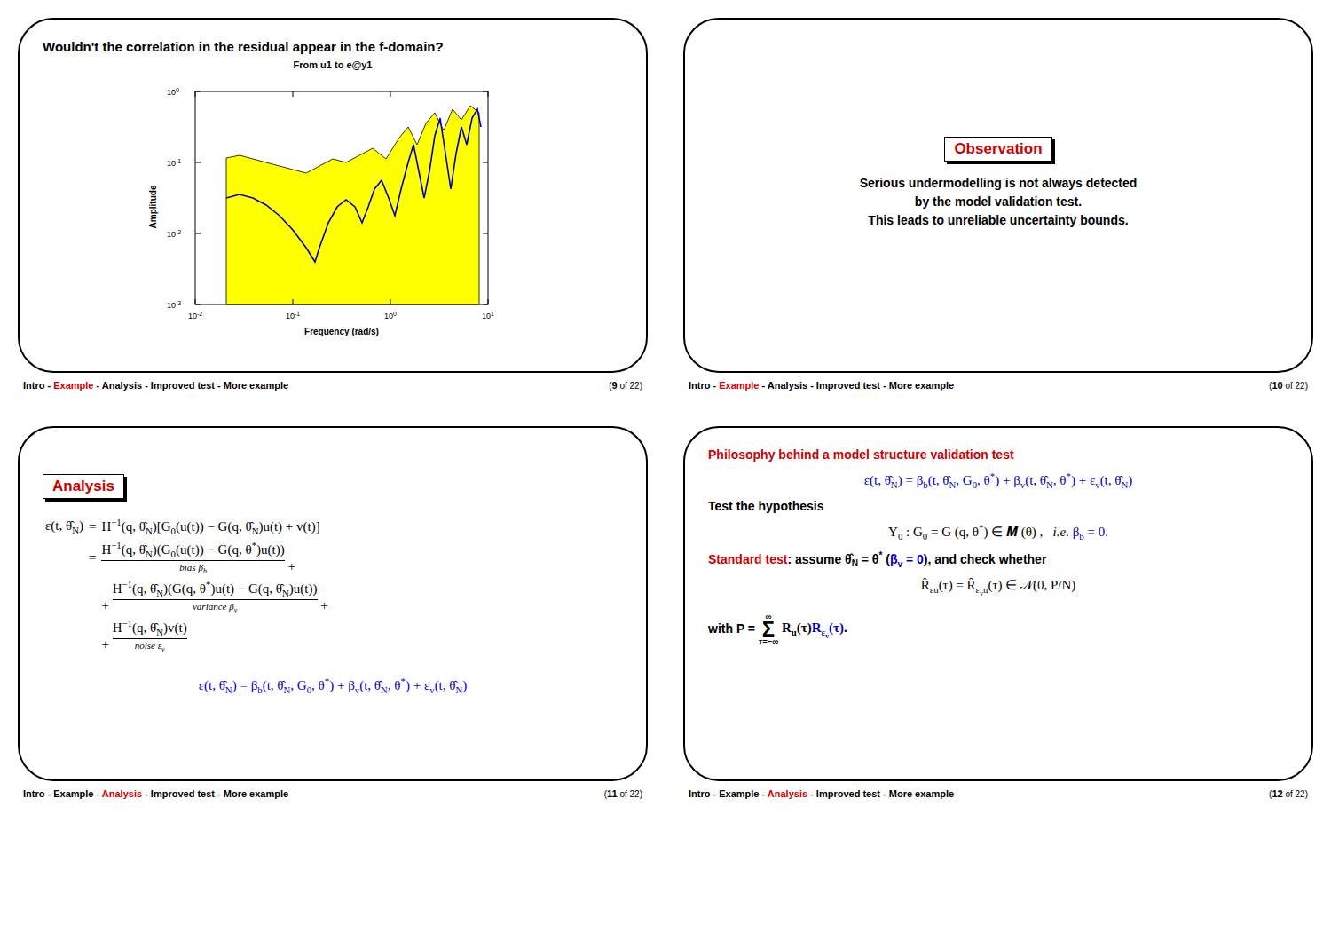Wouldn't the correlation in the residual appear in the f-domain?
From u1 to e@y1
100 10-1 10-2 10-3 10-2 10-1 100 101 Frequency (rad/s) Amplitude
Intro - Example - Analysis - Improved test - More example
(9 of 22)
Observation
Serious undermodelling is not always detected
by the model validation test.
This leads to unreliable uncertainty bounds.
Intro - Example - Analysis - Improved test - More example
(10 of 22)
Analysis
| ε(t, θ̂ N ) | = | H −1 (q, θ̂ N )[G 0 (u(t)) − G(q, θ̂ N )u(t) + v(t)] |
| | = | H −1 (q, θ̂ N )(G 0 (u(t)) − G(q, θ * )u(t)) bias β b + |
| | | + H −1 (q, θ̂ N )(G(q, θ * )u(t) − G(q, θ̂ N )u(t)) variance β v + |
| | | + H −1 (q, θ̂ N )v(t) noise ε v |
ε(t, θ̂N) = βb(t, θ̂N, G0, θ*) + βv(t, θ̂N, θ*) + εv(t, θ̂N)
Intro - Example - Analysis - Improved test - More example
(11 of 22)
Philosophy behind a model structure validation test
ε(t, θ̂N) = βb(t, θ̂N, G0, θ*) + βv(t, θ̂N, θ*) + εv(t, θ̂N)
Test the hypothesis
Υ0 : G0 = G (q, θ*) ∈ 𝑴 (θ) , i.e. βb = 0.
Standard test: assume θ̂N = θ* (βv = 0), and check whether
R̂εu(τ) = R̂εvu(τ) ∈ 𝒩(0, P/N)
with P = ∞ Σ τ=−∞ Ru(τ)Rεv(τ).
Intro - Example - Analysis - Improved test - More example
(12 of 22)